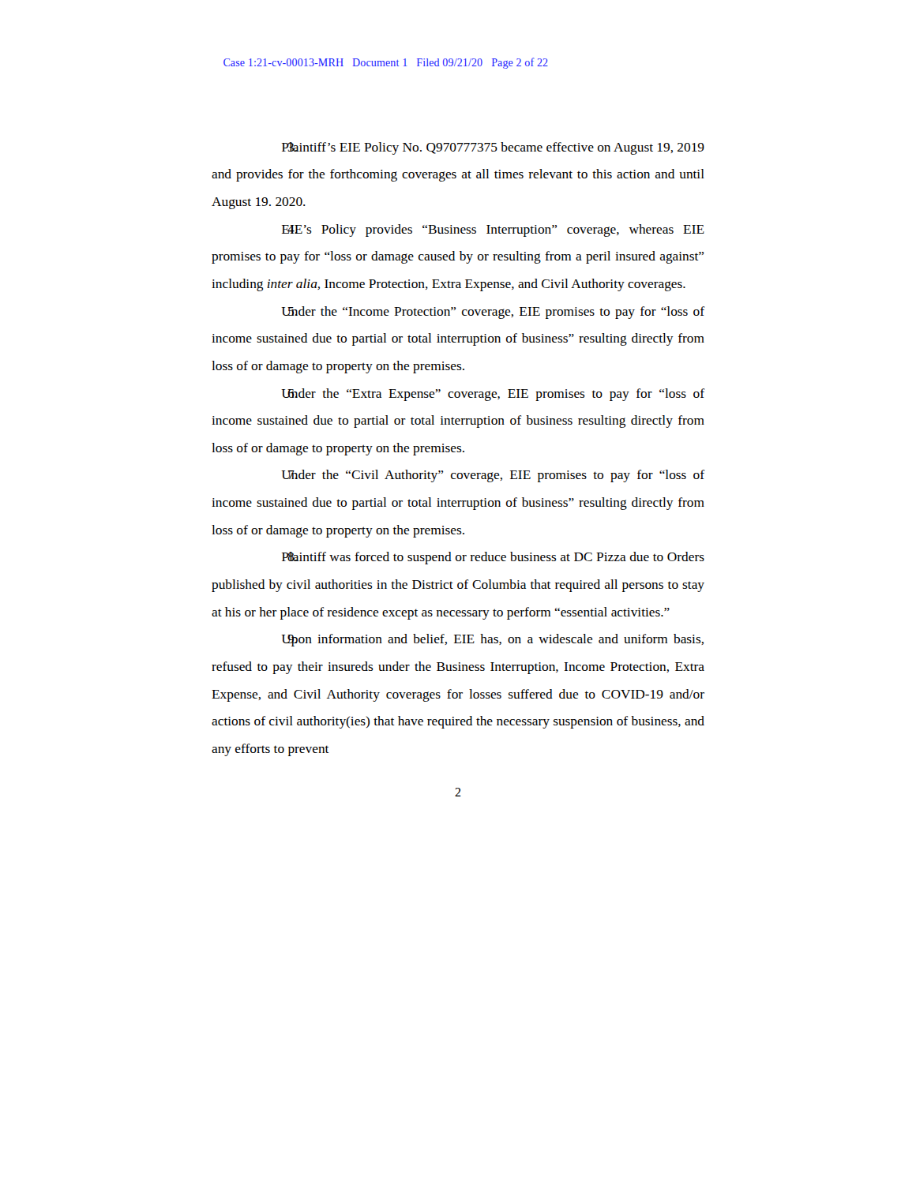Case 1:21-cv-00013-MRH Document 1 Filed 09/21/20 Page 2 of 22
3. Plaintiff’s EIE Policy No. Q970777375 became effective on August 19, 2019 and provides for the forthcoming coverages at all times relevant to this action and until August 19. 2020.
4. EIE’s Policy provides “Business Interruption” coverage, whereas EIE promises to pay for “loss or damage caused by or resulting from a peril insured against” including inter alia, Income Protection, Extra Expense, and Civil Authority coverages.
5. Under the “Income Protection” coverage, EIE promises to pay for “loss of income sustained due to partial or total interruption of business” resulting directly from loss of or damage to property on the premises.
6. Under the “Extra Expense” coverage, EIE promises to pay for “loss of income sustained due to partial or total interruption of business resulting directly from loss of or damage to property on the premises.
7. Under the “Civil Authority” coverage, EIE promises to pay for “loss of income sustained due to partial or total interruption of business” resulting directly from loss of or damage to property on the premises.
8. Plaintiff was forced to suspend or reduce business at DC Pizza due to Orders published by civil authorities in the District of Columbia that required all persons to stay at his or her place of residence except as necessary to perform “essential activities.”
9. Upon information and belief, EIE has, on a widescale and uniform basis, refused to pay their insureds under the Business Interruption, Income Protection, Extra Expense, and Civil Authority coverages for losses suffered due to COVID-19 and/or actions of civil authority(ies) that have required the necessary suspension of business, and any efforts to prevent
2